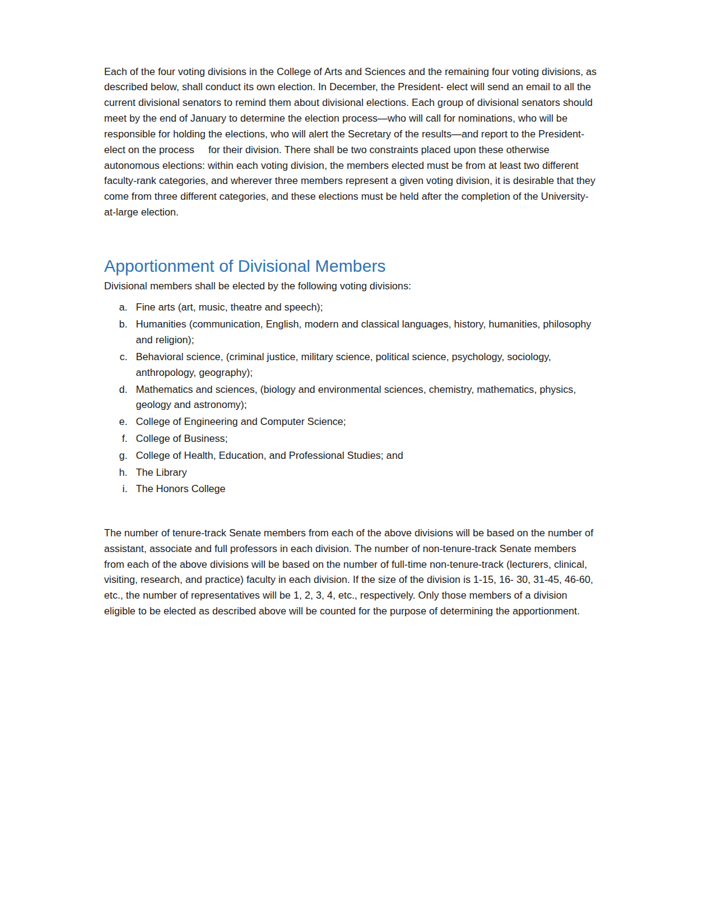Each of the four voting divisions in the College of Arts and Sciences and the remaining four voting divisions, as described below, shall conduct its own election. In December, the President- elect will send an email to all the current divisional senators to remind them about divisional elections. Each group of divisional senators should meet by the end of January to determine the election process—who will call for nominations, who will be responsible for holding the elections, who will alert the Secretary of the results—and report to the President-elect on the process for their division. There shall be two constraints placed upon these otherwise autonomous elections: within each voting division, the members elected must be from at least two different faculty-rank categories, and wherever three members represent a given voting division, it is desirable that they come from three different categories, and these elections must be held after the completion of the University-at-large election.
Apportionment of Divisional Members
Divisional members shall be elected by the following voting divisions:
Fine arts (art, music, theatre and speech);
Humanities (communication, English, modern and classical languages, history, humanities, philosophy and religion);
Behavioral science, (criminal justice, military science, political science, psychology, sociology, anthropology, geography);
Mathematics and sciences, (biology and environmental sciences, chemistry, mathematics, physics, geology and astronomy);
College of Engineering and Computer Science;
College of Business;
College of Health, Education, and Professional Studies; and
The Library
The Honors College
The number of tenure-track Senate members from each of the above divisions will be based on the number of assistant, associate and full professors in each division. The number of non-tenure-track Senate members from each of the above divisions will be based on the number of full-time non-tenure-track (lecturers, clinical, visiting, research, and practice) faculty in each division. If the size of the division is 1-15, 16- 30, 31-45, 46-60, etc., the number of representatives will be 1, 2, 3, 4, etc., respectively. Only those members of a division eligible to be elected as described above will be counted for the purpose of determining the apportionment.